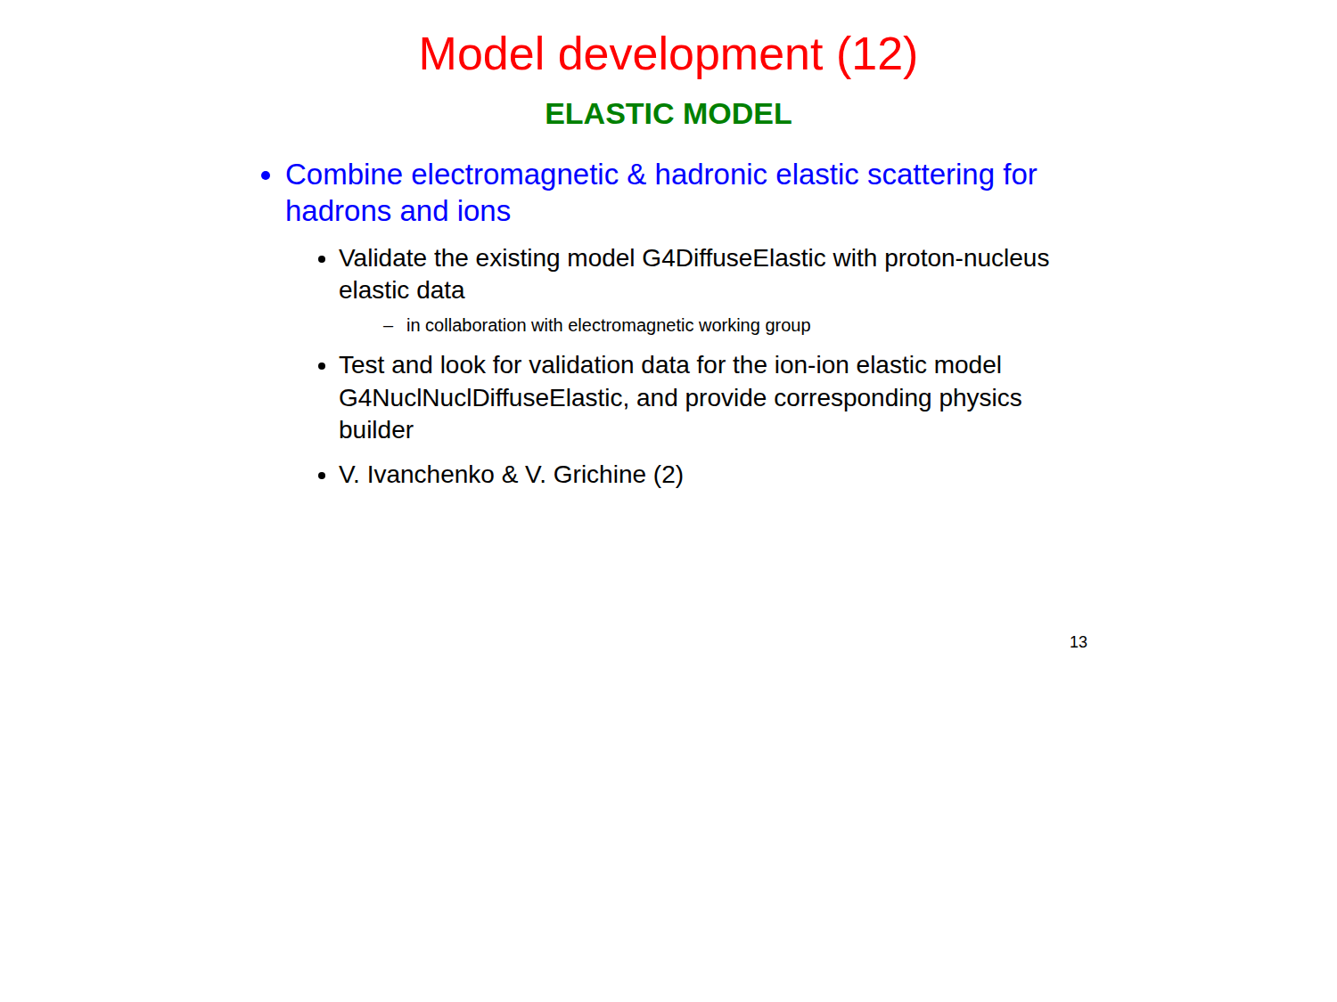Model development (12)
ELASTIC MODEL
Combine electromagnetic & hadronic elastic scattering for hadrons and ions
Validate the existing model G4DiffuseElastic with proton-nucleus elastic data
in collaboration with electromagnetic working group
Test and look for validation data for the ion-ion elastic model G4NuclNuclDiffuseElastic, and provide corresponding physics builder
V. Ivanchenko & V. Grichine (2)
13